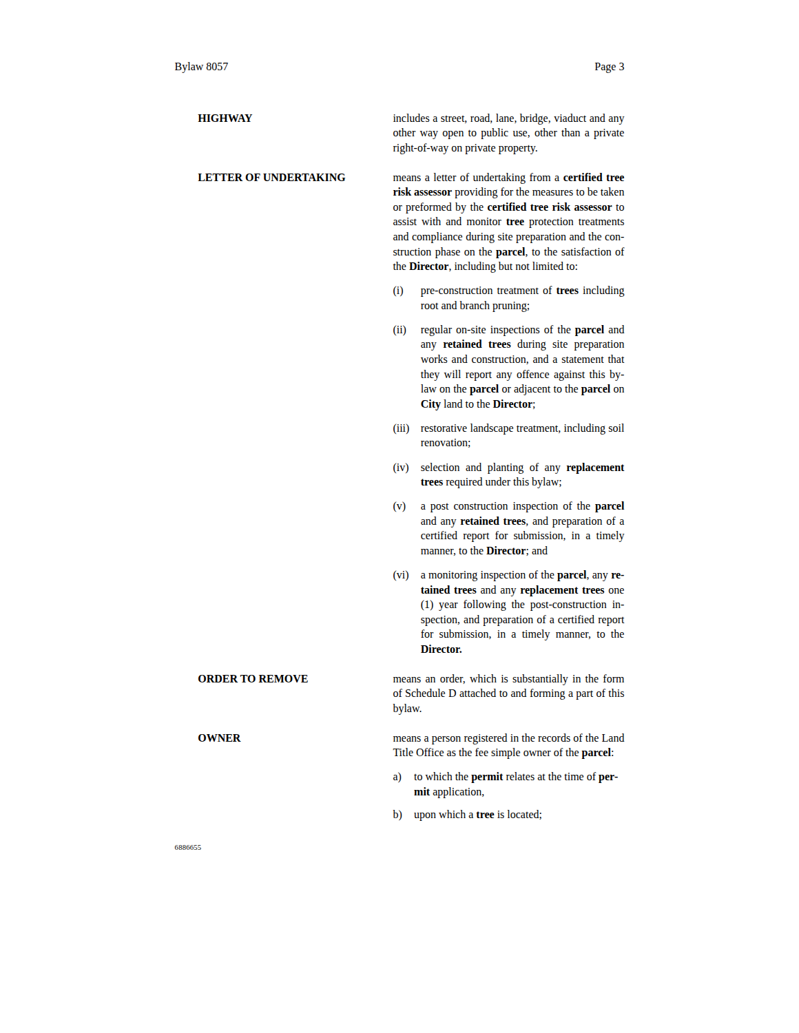Bylaw 8057
Page 3
Highway
includes a street, road, lane, bridge, viaduct and any other way open to public use, other than a private right-of-way on private property.
Letter of Undertaking
means a letter of undertaking from a certified tree risk assessor providing for the measures to be taken or preformed by the certified tree risk assessor to assist with and monitor tree protection treatments and compliance during site preparation and the construction phase on the parcel, to the satisfaction of the Director, including but not limited to:
pre-construction treatment of trees including root and branch pruning;
regular on-site inspections of the parcel and any retained trees during site preparation works and construction, and a statement that they will report any offence against this bylaw on the parcel or adjacent to the parcel on City land to the Director;
restorative landscape treatment, including soil renovation;
selection and planting of any replacement trees required under this bylaw;
a post construction inspection of the parcel and any retained trees, and preparation of a certified report for submission, in a timely manner, to the Director; and
a monitoring inspection of the parcel, any retained trees and any replacement trees one (1) year following the post-construction inspection, and preparation of a certified report for submission, in a timely manner, to the Director.
Order to Remove
means an order, which is substantially in the form of Schedule D attached to and forming a part of this bylaw.
Owner
means a person registered in the records of the Land Title Office as the fee simple owner of the parcel:
to which the permit relates at the time of permit application,
upon which a tree is located;
6886655